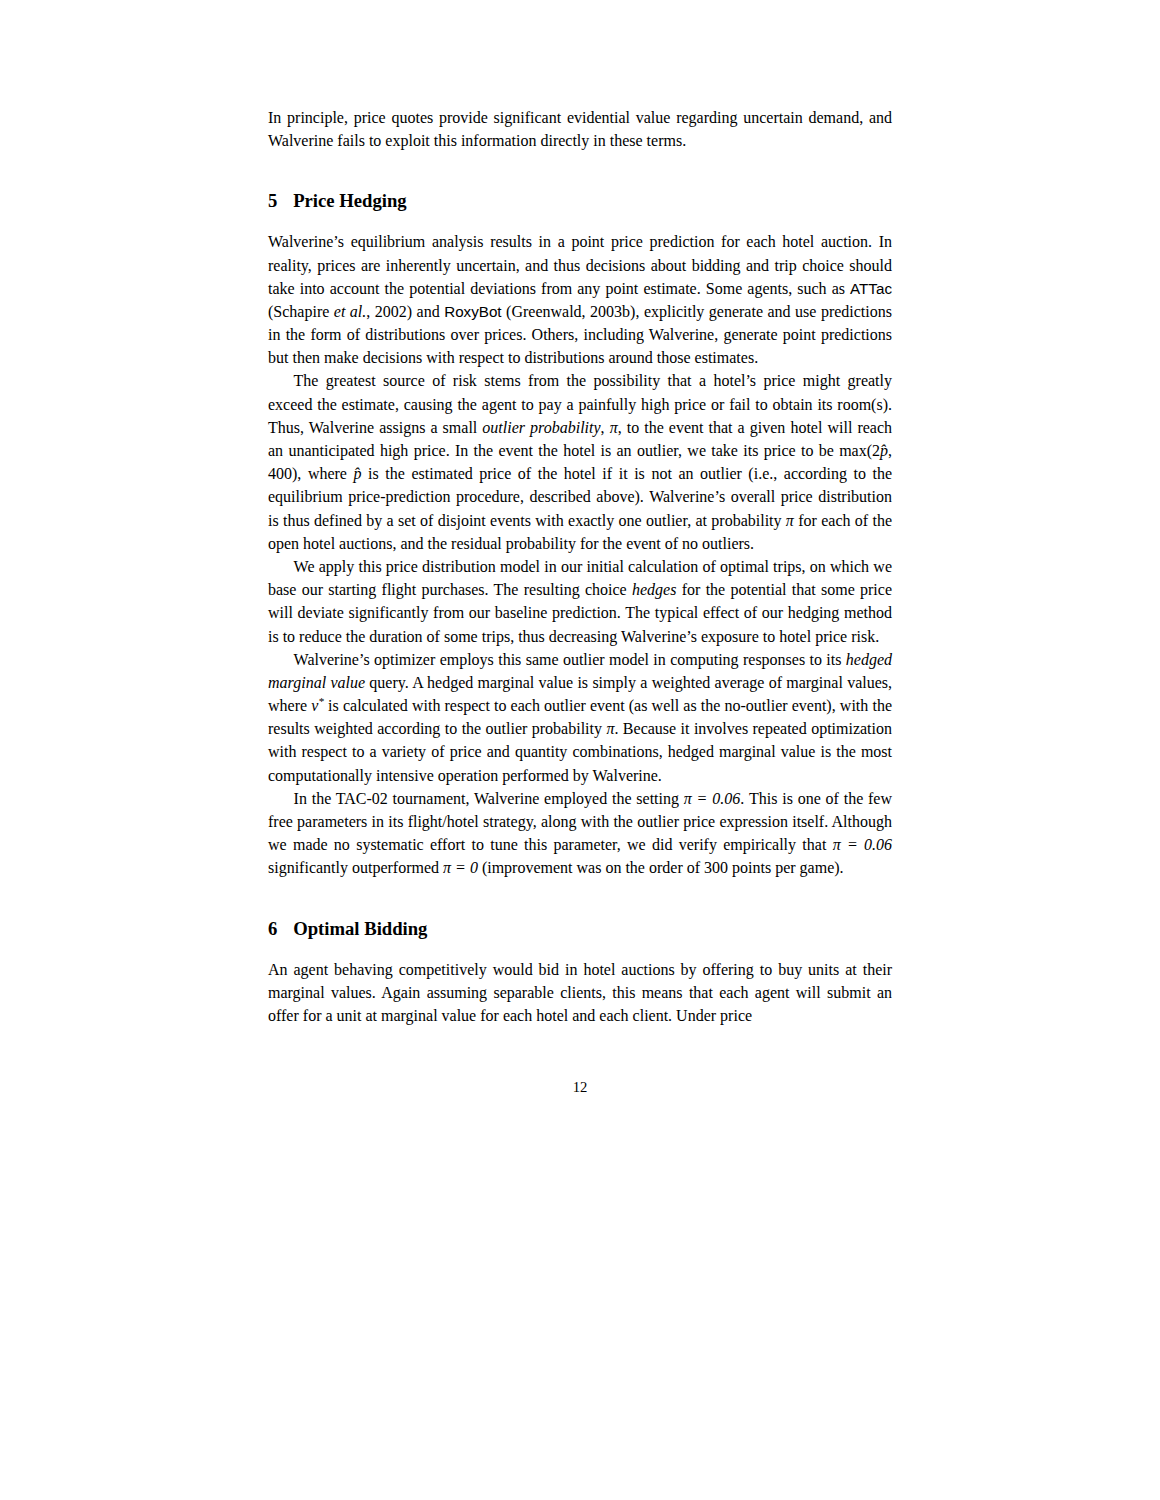In principle, price quotes provide significant evidential value regarding uncertain demand, and Walverine fails to exploit this information directly in these terms.
5 Price Hedging
Walverine’s equilibrium analysis results in a point price prediction for each hotel auction. In reality, prices are inherently uncertain, and thus decisions about bidding and trip choice should take into account the potential deviations from any point estimate. Some agents, such as ATTac (Schapire et al., 2002) and RoxyBot (Greenwald, 2003b), explicitly generate and use predictions in the form of distributions over prices. Others, including Walverine, generate point predictions but then make decisions with respect to distributions around those estimates.
The greatest source of risk stems from the possibility that a hotel’s price might greatly exceed the estimate, causing the agent to pay a painfully high price or fail to obtain its room(s). Thus, Walverine assigns a small outlier probability, π, to the event that a given hotel will reach an unanticipated high price. In the event the hotel is an outlier, we take its price to be max(2p̂, 400), where p̂ is the estimated price of the hotel if it is not an outlier (i.e., according to the equilibrium price-prediction procedure, described above). Walverine’s overall price distribution is thus defined by a set of disjoint events with exactly one outlier, at probability π for each of the open hotel auctions, and the residual probability for the event of no outliers.
We apply this price distribution model in our initial calculation of optimal trips, on which we base our starting flight purchases. The resulting choice hedges for the potential that some price will deviate significantly from our baseline prediction. The typical effect of our hedging method is to reduce the duration of some trips, thus decreasing Walverine’s exposure to hotel price risk.
Walverine’s optimizer employs this same outlier model in computing responses to its hedged marginal value query. A hedged marginal value is simply a weighted average of marginal values, where v* is calculated with respect to each outlier event (as well as the no-outlier event), with the results weighted according to the outlier probability π. Because it involves repeated optimization with respect to a variety of price and quantity combinations, hedged marginal value is the most computationally intensive operation performed by Walverine.
In the TAC-02 tournament, Walverine employed the setting π = 0.06. This is one of the few free parameters in its flight/hotel strategy, along with the outlier price expression itself. Although we made no systematic effort to tune this parameter, we did verify empirically that π = 0.06 significantly outperformed π = 0 (improvement was on the order of 300 points per game).
6 Optimal Bidding
An agent behaving competitively would bid in hotel auctions by offering to buy units at their marginal values. Again assuming separable clients, this means that each agent will submit an offer for a unit at marginal value for each hotel and each client. Under price
12